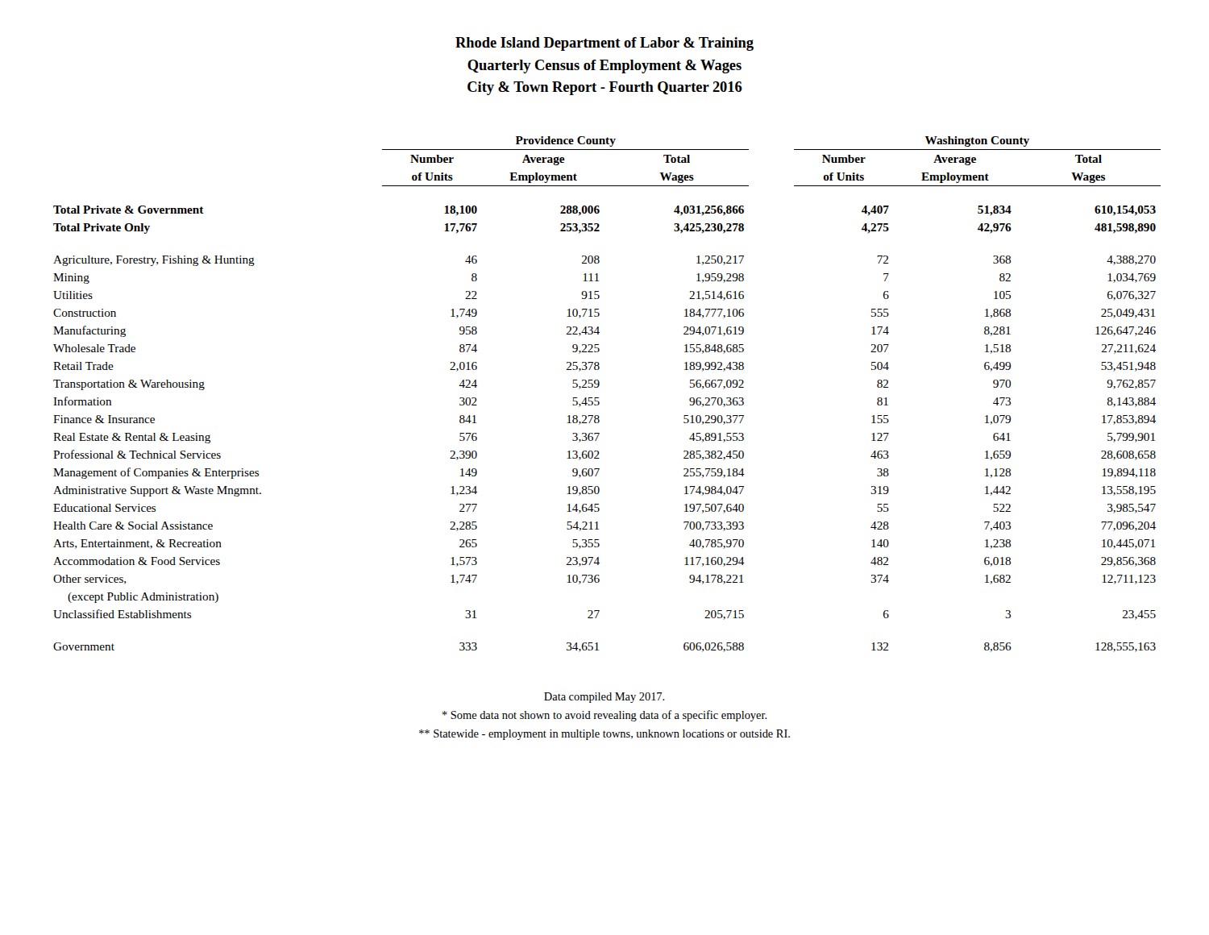Rhode Island Department of Labor & Training
Quarterly Census of Employment & Wages
City & Town Report - Fourth Quarter 2016
| | Providence County | | Washington County |
| --- | --- | --- | --- |
| | Number | Average | Total | | Number | Average | Total |
| | of Units | Employment | Wages | | of Units | Employment | Wages |
| Total Private & Government | 18,100 | 288,006 | 4,031,256,866 | | 4,407 | 51,834 | 610,154,053 |
| Total Private Only | 17,767 | 253,352 | 3,425,230,278 | | 4,275 | 42,976 | 481,598,890 |
| Agriculture, Forestry, Fishing & Hunting | 46 | 208 | 1,250,217 | | 72 | 368 | 4,388,270 |
| Mining | 8 | 111 | 1,959,298 | | 7 | 82 | 1,034,769 |
| Utilities | 22 | 915 | 21,514,616 | | 6 | 105 | 6,076,327 |
| Construction | 1,749 | 10,715 | 184,777,106 | | 555 | 1,868 | 25,049,431 |
| Manufacturing | 958 | 22,434 | 294,071,619 | | 174 | 8,281 | 126,647,246 |
| Wholesale Trade | 874 | 9,225 | 155,848,685 | | 207 | 1,518 | 27,211,624 |
| Retail Trade | 2,016 | 25,378 | 189,992,438 | | 504 | 6,499 | 53,451,948 |
| Transportation & Warehousing | 424 | 5,259 | 56,667,092 | | 82 | 970 | 9,762,857 |
| Information | 302 | 5,455 | 96,270,363 | | 81 | 473 | 8,143,884 |
| Finance & Insurance | 841 | 18,278 | 510,290,377 | | 155 | 1,079 | 17,853,894 |
| Real Estate & Rental & Leasing | 576 | 3,367 | 45,891,553 | | 127 | 641 | 5,799,901 |
| Professional & Technical Services | 2,390 | 13,602 | 285,382,450 | | 463 | 1,659 | 28,608,658 |
| Management of Companies & Enterprises | 149 | 9,607 | 255,759,184 | | 38 | 1,128 | 19,894,118 |
| Administrative Support & Waste Mngmnt. | 1,234 | 19,850 | 174,984,047 | | 319 | 1,442 | 13,558,195 |
| Educational Services | 277 | 14,645 | 197,507,640 | | 55 | 522 | 3,985,547 |
| Health Care & Social Assistance | 2,285 | 54,211 | 700,733,393 | | 428 | 7,403 | 77,096,204 |
| Arts, Entertainment, & Recreation | 265 | 5,355 | 40,785,970 | | 140 | 1,238 | 10,445,071 |
| Accommodation & Food Services | 1,573 | 23,974 | 117,160,294 | | 482 | 6,018 | 29,856,368 |
| Other services, | 1,747 | 10,736 | 94,178,221 | | 374 | 1,682 | 12,711,123 |
| (except Public Administration) | | | | | | | |
| Unclassified Establishments | 31 | 27 | 205,715 | | 6 | 3 | 23,455 |
| Government | 333 | 34,651 | 606,026,588 | | 132 | 8,856 | 128,555,163 |
Data compiled May 2017.
* Some data not shown to avoid revealing data of a specific employer.
** Statewide - employment in multiple towns, unknown locations or outside RI.